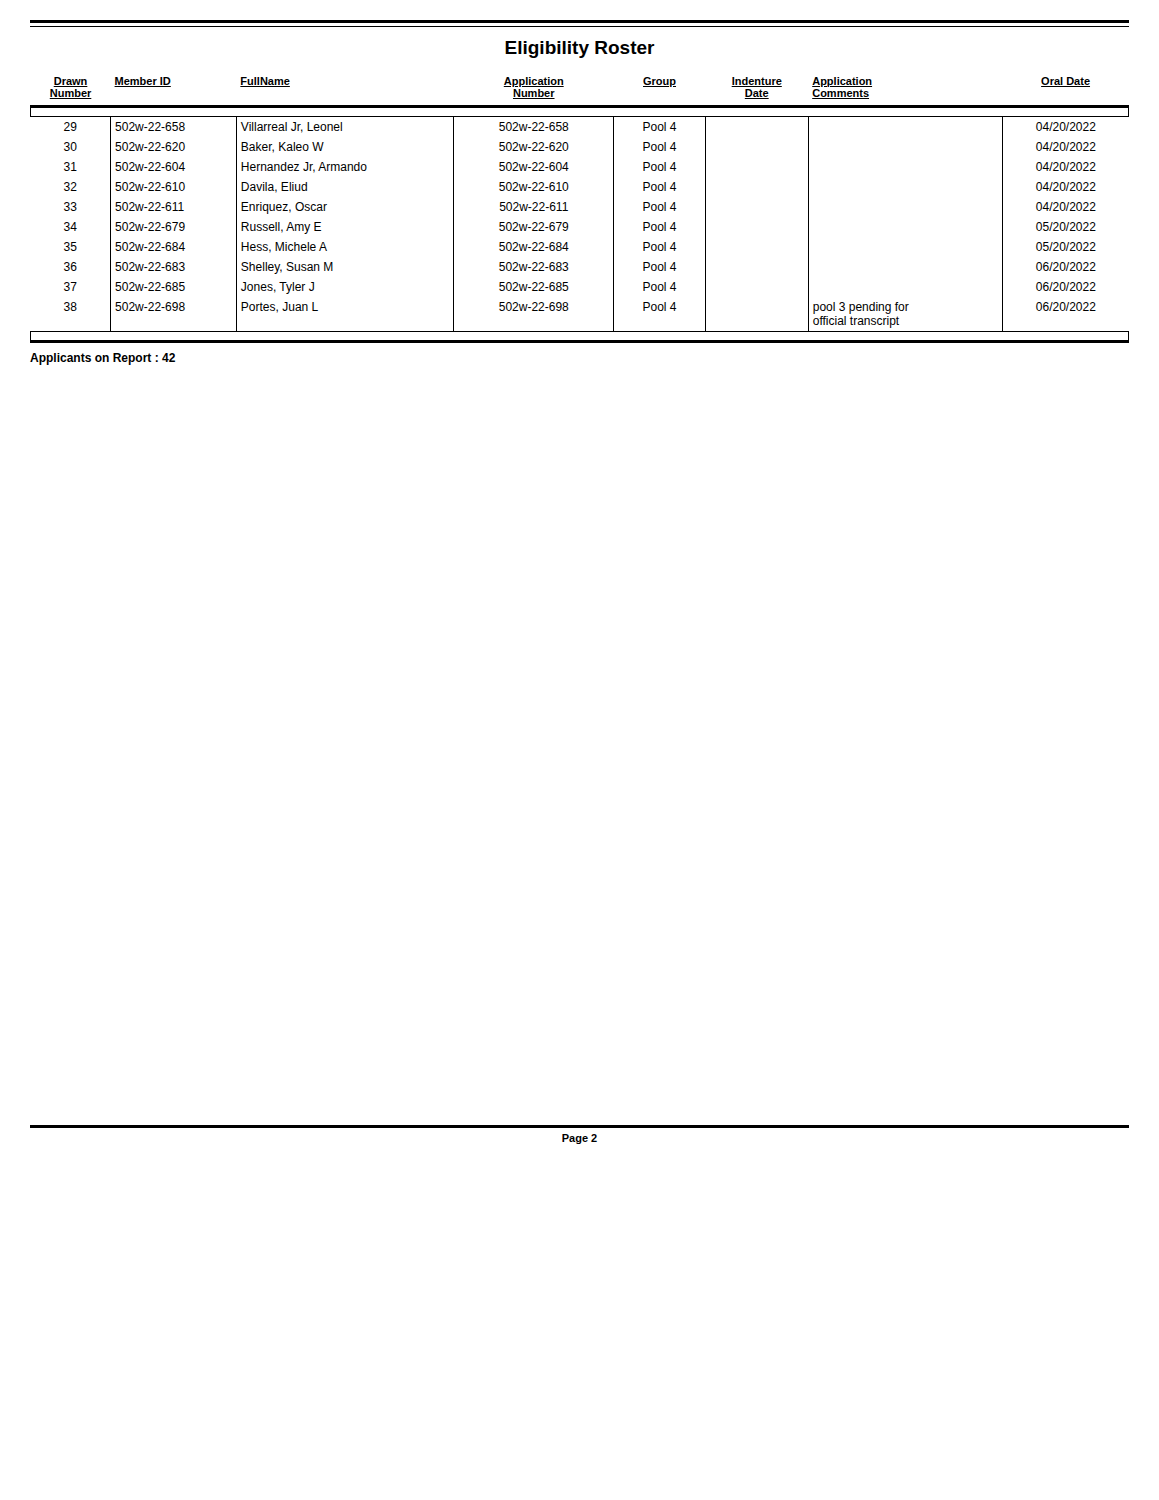Eligibility Roster
| Drawn Number | Member ID | FullName | Application Number | Group | Indenture Date | Application Comments | Oral Date |
| --- | --- | --- | --- | --- | --- | --- | --- |
| 29 | 502w-22-658 | Villarreal Jr, Leonel | 502w-22-658 | Pool 4 | | | 04/20/2022 |
| 30 | 502w-22-620 | Baker, Kaleo W | 502w-22-620 | Pool 4 | | | 04/20/2022 |
| 31 | 502w-22-604 | Hernandez Jr, Armando | 502w-22-604 | Pool 4 | | | 04/20/2022 |
| 32 | 502w-22-610 | Davila, Eliud | 502w-22-610 | Pool 4 | | | 04/20/2022 |
| 33 | 502w-22-611 | Enriquez, Oscar | 502w-22-611 | Pool 4 | | | 04/20/2022 |
| 34 | 502w-22-679 | Russell, Amy E | 502w-22-679 | Pool 4 | | | 05/20/2022 |
| 35 | 502w-22-684 | Hess, Michele A | 502w-22-684 | Pool 4 | | | 05/20/2022 |
| 36 | 502w-22-683 | Shelley, Susan M | 502w-22-683 | Pool 4 | | | 06/20/2022 |
| 37 | 502w-22-685 | Jones, Tyler J | 502w-22-685 | Pool 4 | | | 06/20/2022 |
| 38 | 502w-22-698 | Portes, Juan L | 502w-22-698 | Pool 4 | | pool 3 pending for official transcript | 06/20/2022 |
Applicants on Report : 42
Page 2